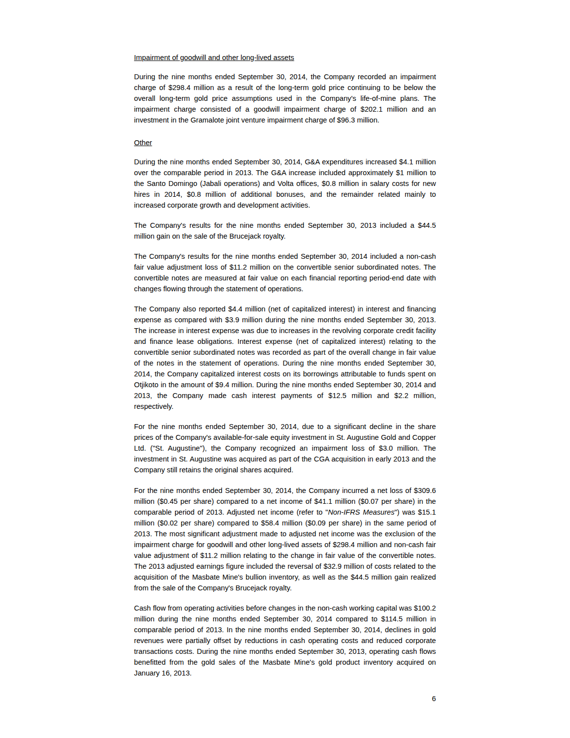Impairment of goodwill and other long-lived assets
During the nine months ended September 30, 2014, the Company recorded an impairment charge of $298.4 million as a result of the long-term gold price continuing to be below the overall long-term gold price assumptions used in the Company's life-of-mine plans. The impairment charge consisted of a goodwill impairment charge of $202.1 million and an investment in the Gramalote joint venture impairment charge of $96.3 million.
Other
During the nine months ended September 30, 2014, G&A expenditures increased $4.1 million over the comparable period in 2013. The G&A increase included approximately $1 million to the Santo Domingo (Jabali operations) and Volta offices, $0.8 million in salary costs for new hires in 2014, $0.8 million of additional bonuses, and the remainder related mainly to increased corporate growth and development activities.
The Company's results for the nine months ended September 30, 2013 included a $44.5 million gain on the sale of the Brucejack royalty.
The Company's results for the nine months ended September 30, 2014 included a non-cash fair value adjustment loss of $11.2 million on the convertible senior subordinated notes. The convertible notes are measured at fair value on each financial reporting period-end date with changes flowing through the statement of operations.
The Company also reported $4.4 million (net of capitalized interest) in interest and financing expense as compared with $3.9 million during the nine months ended September 30, 2013. The increase in interest expense was due to increases in the revolving corporate credit facility and finance lease obligations. Interest expense (net of capitalized interest) relating to the convertible senior subordinated notes was recorded as part of the overall change in fair value of the notes in the statement of operations. During the nine months ended September 30, 2014, the Company capitalized interest costs on its borrowings attributable to funds spent on Otjikoto in the amount of $9.4 million. During the nine months ended September 30, 2014 and 2013, the Company made cash interest payments of $12.5 million and $2.2 million, respectively.
For the nine months ended September 30, 2014, due to a significant decline in the share prices of the Company's available-for-sale equity investment in St. Augustine Gold and Copper Ltd. ("St. Augustine"), the Company recognized an impairment loss of $3.0 million. The investment in St. Augustine was acquired as part of the CGA acquisition in early 2013 and the Company still retains the original shares acquired.
For the nine months ended September 30, 2014, the Company incurred a net loss of $309.6 million ($0.45 per share) compared to a net income of $41.1 million ($0.07 per share) in the comparable period of 2013. Adjusted net income (refer to "Non-IFRS Measures") was $15.1 million ($0.02 per share) compared to $58.4 million ($0.09 per share) in the same period of 2013. The most significant adjustment made to adjusted net income was the exclusion of the impairment charge for goodwill and other long-lived assets of $298.4 million and non-cash fair value adjustment of $11.2 million relating to the change in fair value of the convertible notes. The 2013 adjusted earnings figure included the reversal of $32.9 million of costs related to the acquisition of the Masbate Mine's bullion inventory, as well as the $44.5 million gain realized from the sale of the Company's Brucejack royalty.
Cash flow from operating activities before changes in the non-cash working capital was $100.2 million during the nine months ended September 30, 2014 compared to $114.5 million in comparable period of 2013. In the nine months ended September 30, 2014, declines in gold revenues were partially offset by reductions in cash operating costs and reduced corporate transactions costs. During the nine months ended September 30, 2013, operating cash flows benefitted from the gold sales of the Masbate Mine's gold product inventory acquired on January 16, 2013.
6